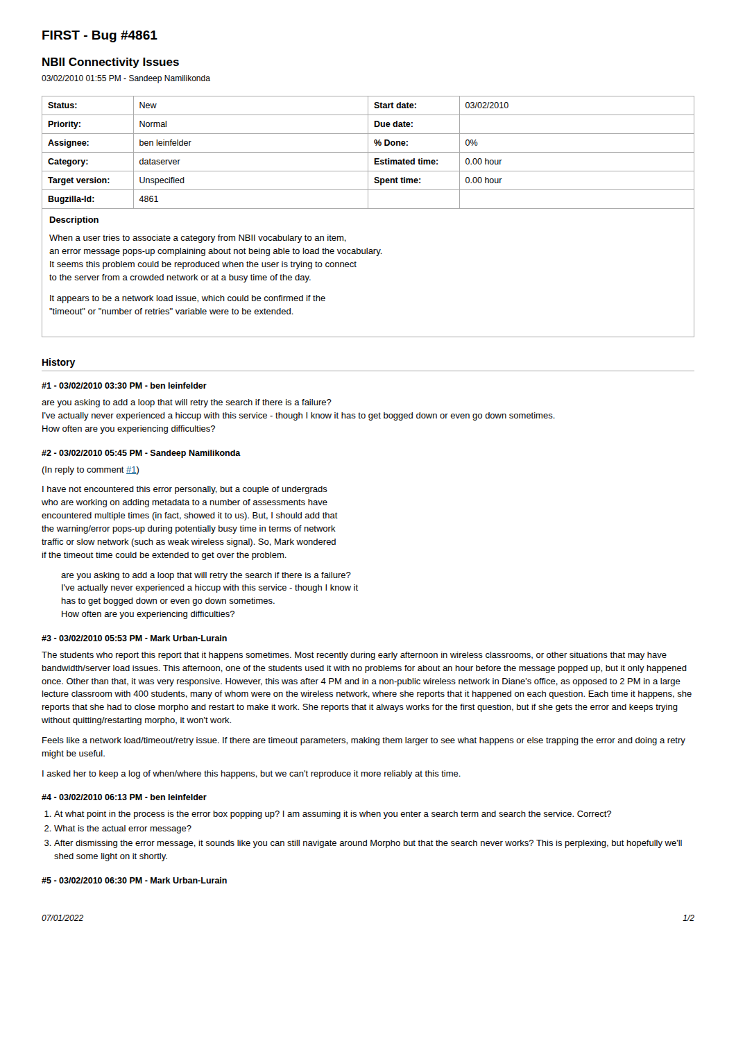FIRST - Bug #4861
NBII Connectivity Issues
03/02/2010 01:55 PM - Sandeep Namilikonda
| Status: | New | Start date: | 03/02/2010 |
| Priority: | Normal | Due date: | |
| Assignee: | ben leinfelder | % Done: | 0% |
| Category: | dataserver | Estimated time: | 0.00 hour |
| Target version: | Unspecified | Spent time: | 0.00 hour |
| Bugzilla-Id: | 4861 | | |
Description
When a user tries to associate a category from NBII vocabulary to an item,
an error message pops-up complaining about not being able to load the vocabulary.
It seems this problem could be reproduced when the user is trying to connect
to the server from a crowded network or at a busy time of the day.
It appears to be a network load issue, which could be confirmed if the
"timeout" or "number of retries" variable were to be extended.
History
#1 - 03/02/2010 03:30 PM - ben leinfelder
are you asking to add a loop that will retry the search if there is a failure?
I've actually never experienced a hiccup with this service - though I know it has to get bogged down or even go down sometimes.
How often are you experiencing difficulties?
#2 - 03/02/2010 05:45 PM - Sandeep Namilikonda
(In reply to comment #1)
I have not encountered this error personally, but a couple of undergrads
who are working on adding metadata to a number of assessments have
encountered multiple times (in fact, showed it to us). But, I should add that
the warning/error pops-up during potentially busy time in terms of network
traffic or slow network (such as weak wireless signal). So, Mark wondered
if the timeout time could be extended to get over the problem.
are you asking to add a loop that will retry the search if there is a failure?
I've actually never experienced a hiccup with this service - though I know it
has to get bogged down or even go down sometimes.
How often are you experiencing difficulties?
#3 - 03/02/2010 05:53 PM - Mark Urban-Lurain
The students who report this report that it happens sometimes. Most recently during early afternoon in wireless classrooms, or other situations that may have bandwidth/server load issues. This afternoon, one of the students used it with no problems for about an hour before the message popped up, but it only happened once. Other than that, it was very responsive. However, this was after 4 PM and in a non-public wireless network in Diane's office, as opposed to 2 PM in a large lecture classroom with 400 students, many of whom were on the wireless network, where she reports that it happened on each question. Each time it happens, she reports that she had to close morpho and restart to make it work. She reports that it always works for the first question, but if she gets the error and keeps trying without quitting/restarting morpho, it won't work.
Feels like a network load/timeout/retry issue. If there are timeout parameters, making them larger to see what happens or else trapping the error and doing a retry might be useful.
I asked her to keep a log of when/where this happens, but we can't reproduce it more reliably at this time.
#4 - 03/02/2010 06:13 PM - ben leinfelder
At what point in the process is the error box popping up? I am assuming it is when you enter a search term and search the service. Correct?
What is the actual error message?
After dismissing the error message, it sounds like you can still navigate around Morpho but that the search never works? This is perplexing, but hopefully we'll shed some light on it shortly.
#5 - 03/02/2010 06:30 PM - Mark Urban-Lurain
07/01/2022 1/2